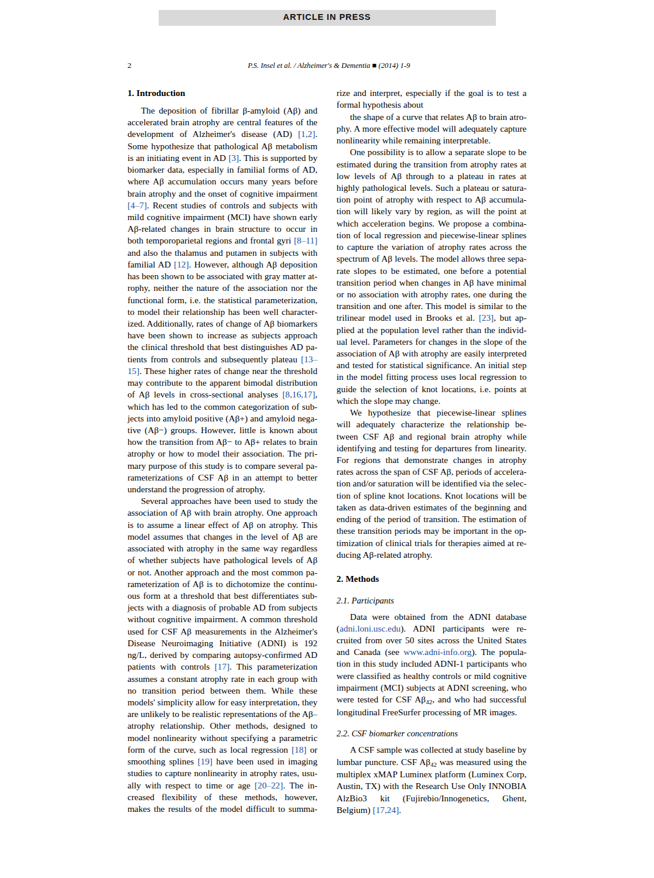ARTICLE IN PRESS
2 P.S. Insel et al. / Alzheimer's & Dementia ■ (2014) 1-9
1. Introduction
The deposition of fibrillar β-amyloid (Aβ) and accelerated brain atrophy are central features of the development of Alzheimer's disease (AD) [1,2]. Some hypothesize that pathological Aβ metabolism is an initiating event in AD [3]. This is supported by biomarker data, especially in familial forms of AD, where Aβ accumulation occurs many years before brain atrophy and the onset of cognitive impairment [4–7]. Recent studies of controls and subjects with mild cognitive impairment (MCI) have shown early Aβ-related changes in brain structure to occur in both temporoparietal regions and frontal gyri [8–11] and also the thalamus and putamen in subjects with familial AD [12]. However, although Aβ deposition has been shown to be associated with gray matter atrophy, neither the nature of the association nor the functional form, i.e. the statistical parameterization, to model their relationship has been well characterized. Additionally, rates of change of Aβ biomarkers have been shown to increase as subjects approach the clinical threshold that best distinguishes AD patients from controls and subsequently plateau [13–15]. These higher rates of change near the threshold may contribute to the apparent bimodal distribution of Aβ levels in cross-sectional analyses [8,16,17], which has led to the common categorization of subjects into amyloid positive (Aβ+) and amyloid negative (Aβ−) groups. However, little is known about how the transition from Aβ− to Aβ+ relates to brain atrophy or how to model their association. The primary purpose of this study is to compare several parameterizations of CSF Aβ in an attempt to better understand the progression of atrophy.
Several approaches have been used to study the association of Aβ with brain atrophy. One approach is to assume a linear effect of Aβ on atrophy. This model assumes that changes in the level of Aβ are associated with atrophy in the same way regardless of whether subjects have pathological levels of Aβ or not. Another approach and the most common parameterization of Aβ is to dichotomize the continuous form at a threshold that best differentiates subjects with a diagnosis of probable AD from subjects without cognitive impairment. A common threshold used for CSF Aβ measurements in the Alzheimer's Disease Neuroimaging Initiative (ADNI) is 192 ng/L, derived by comparing autopsy-confirmed AD patients with controls [17]. This parameterization assumes a constant atrophy rate in each group with no transition period between them. While these models' simplicity allow for easy interpretation, they are unlikely to be realistic representations of the Aβ–atrophy relationship. Other methods, designed to model nonlinearity without specifying a parametric form of the curve, such as local regression [18] or smoothing splines [19] have been used in imaging studies to capture nonlinearity in atrophy rates, usually with respect to time or age [20–22]. The increased flexibility of these methods, however, makes the results of the model difficult to summarize and interpret, especially if the goal is to test a formal hypothesis about
the shape of a curve that relates Aβ to brain atrophy. A more effective model will adequately capture nonlinearity while remaining interpretable.
One possibility is to allow a separate slope to be estimated during the transition from atrophy rates at low levels of Aβ through to a plateau in rates at highly pathological levels. Such a plateau or saturation point of atrophy with respect to Aβ accumulation will likely vary by region, as will the point at which acceleration begins. We propose a combination of local regression and piecewise-linear splines to capture the variation of atrophy rates across the spectrum of Aβ levels. The model allows three separate slopes to be estimated, one before a potential transition period when changes in Aβ have minimal or no association with atrophy rates, one during the transition and one after. This model is similar to the trilinear model used in Brooks et al. [23], but applied at the population level rather than the individual level. Parameters for changes in the slope of the association of Aβ with atrophy are easily interpreted and tested for statistical significance. An initial step in the model fitting process uses local regression to guide the selection of knot locations, i.e. points at which the slope may change.
We hypothesize that piecewise-linear splines will adequately characterize the relationship between CSF Aβ and regional brain atrophy while identifying and testing for departures from linearity. For regions that demonstrate changes in atrophy rates across the span of CSF Aβ, periods of acceleration and/or saturation will be identified via the selection of spline knot locations. Knot locations will be taken as data-driven estimates of the beginning and ending of the period of transition. The estimation of these transition periods may be important in the optimization of clinical trials for therapies aimed at reducing Aβ-related atrophy.
2. Methods
2.1. Participants
Data were obtained from the ADNI database (adni.loni.usc.edu). ADNI participants were recruited from over 50 sites across the United States and Canada (see www.adni-info.org). The population in this study included ADNI-1 participants who were classified as healthy controls or mild cognitive impairment (MCI) subjects at ADNI screening, who were tested for CSF Aβ42, and who had successful longitudinal FreeSurfer processing of MR images.
2.2. CSF biomarker concentrations
A CSF sample was collected at study baseline by lumbar puncture. CSF Aβ42 was measured using the multiplex xMAP Luminex platform (Luminex Corp, Austin, TX) with the Research Use Only INNOBIA AlzBio3 kit (Fujirebio/Innogenetics, Ghent, Belgium) [17,24].